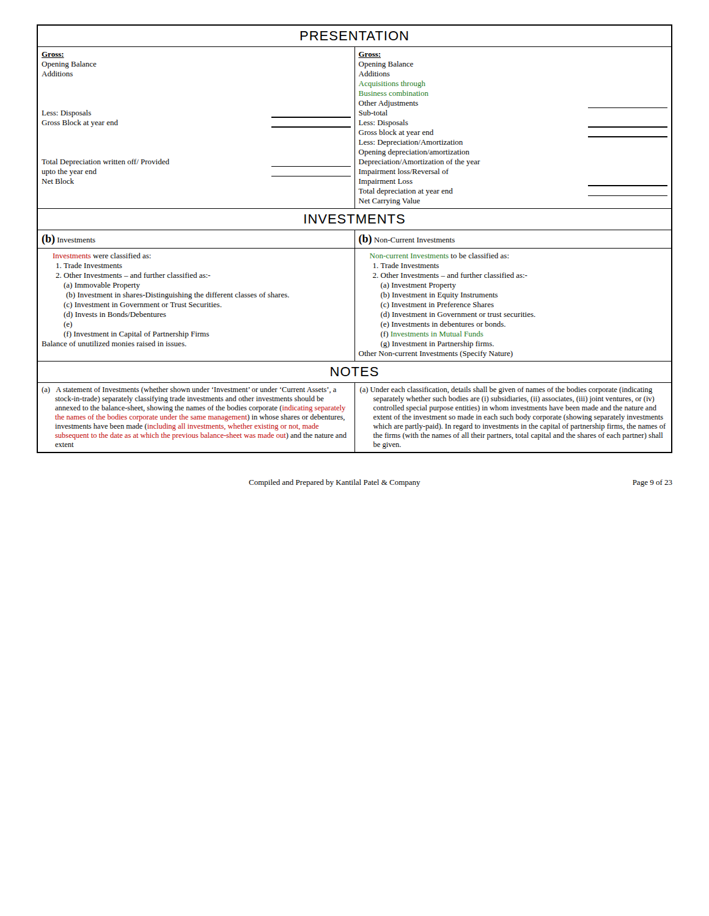| PRESENTATION |
| Gross: Opening Balance Additions Less: Disposals Gross Block at year end Total Depreciation written off/ Provided upto the year end Net Block | Gross: Opening Balance Additions Acquisitions through Business combination Other Adjustments Sub-total Less: Disposals Gross block at year end Less: Depreciation/Amortization Opening depreciation/amortization Depreciation/Amortization of the year Impairment loss/Reversal of Impairment Loss Total depreciation at year end Net Carrying Value |
| INVESTMENTS |
| (b) Investments | (b) Non-Current Investments |
| Investments were classified as: Trade Investments Other Investments – and further classified as:- (a) Immovable Property (b) Investment in shares-Distinguishing the different classes of shares. (c) Investment in Government or Trust Securities. (d) Invests in Bonds/Debentures (e) (f) Investment in Capital of Partnership Firms Balance of unutilized monies raised in issues. | Non-current Investments to be classified as: Trade Investments Other Investments – and further classified as:- (a) Investment Property (b) Investment in Equity Instruments (c) Investment in Preference Shares (d) Investment in Government or trust securities. (e) Investments in debentures or bonds. (f) Investments in Mutual Funds (g) Investment in Partnership firms. Other Non-current Investments (Specify Nature) |
| NOTES |
| (a) A statement of Investments (whether shown under ‘Investment’ or under ‘Current Assets’, a stock-in-trade) separately classifying trade investments and other investments should be annexed to the balance-sheet, showing the names of the bodies corporate ( indicating separately the names of the bodies corporate under the same management ) in whose shares or debentures, investments have been made ( including all investments, whether existing or not, made subsequent to the date as at which the previous balance-sheet was made out ) and the nature and extent | (a) Under each classification, details shall be given of names of the bodies corporate (indicating separately whether such bodies are (i) subsidiaries, (ii) associates, (iii) joint ventures, or (iv) controlled special purpose entities) in whom investments have been made and the nature and extent of the investment so made in each such body corporate (showing separately investments which are partly-paid). In regard to investments in the capital of partnership firms, the names of the firms (with the names of all their partners, total capital and the shares of each partner) shall be given. |
Compiled and Prepared by Kantilal Patel & Company
Page 9 of 23